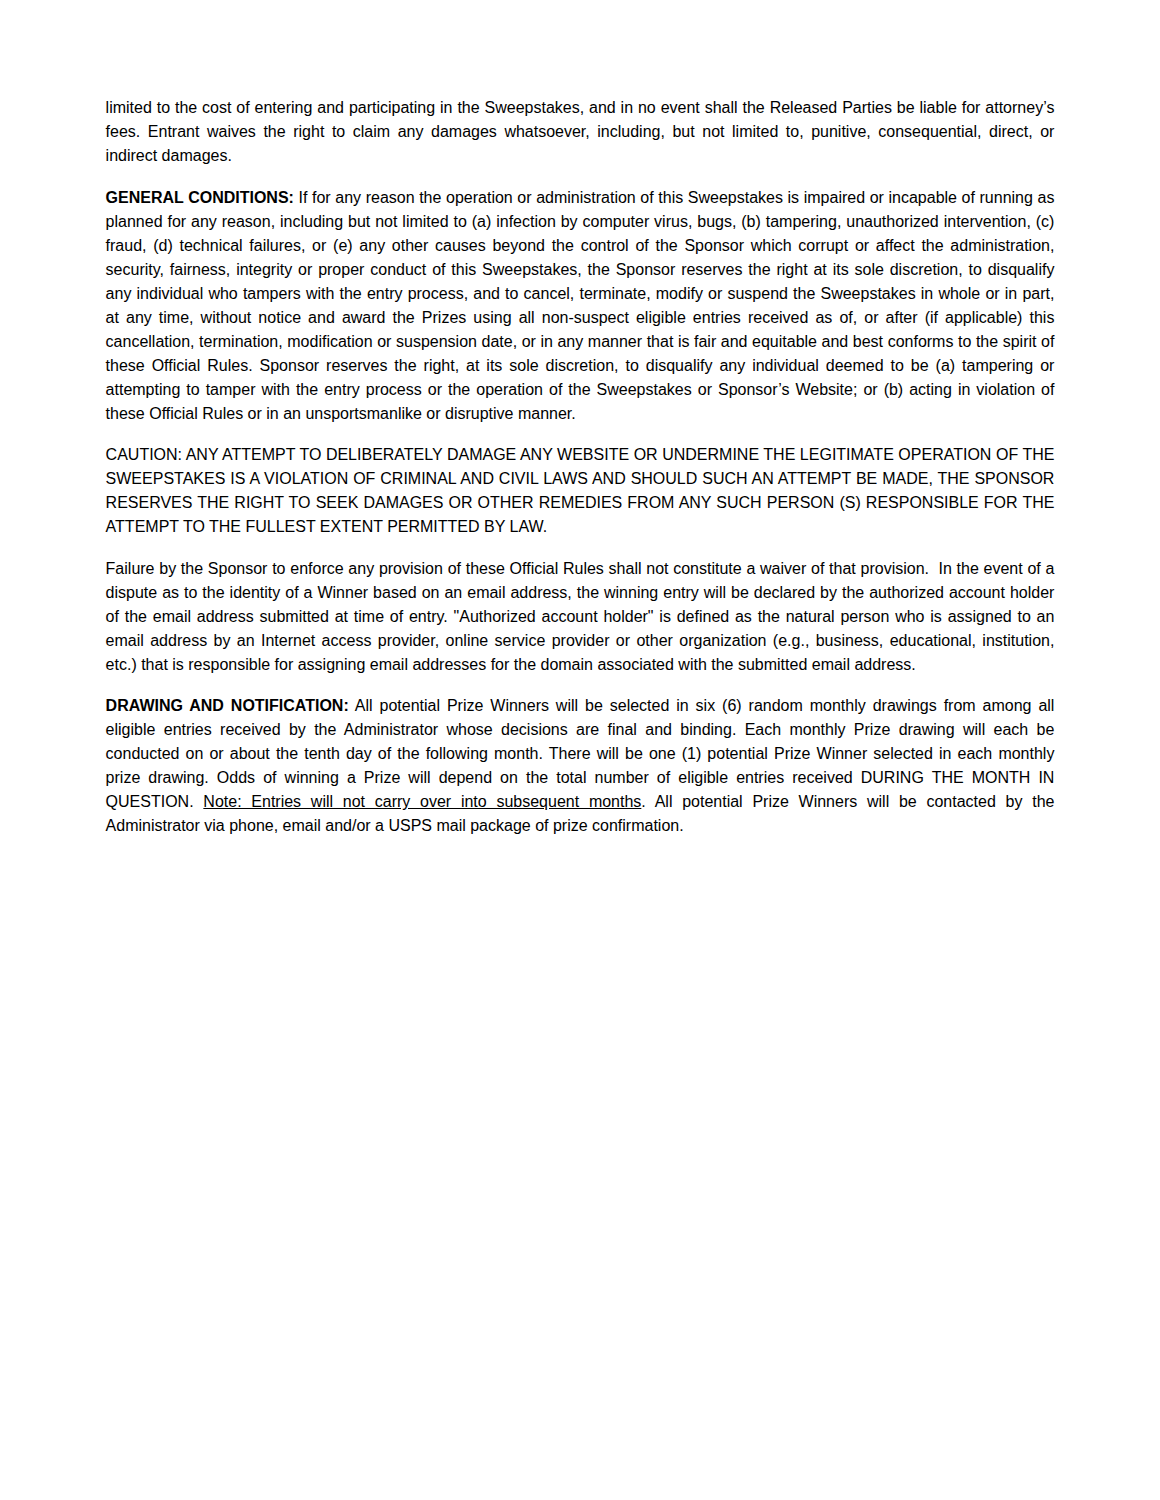limited to the cost of entering and participating in the Sweepstakes, and in no event shall the Released Parties be liable for attorney’s fees. Entrant waives the right to claim any damages whatsoever, including, but not limited to, punitive, consequential, direct, or indirect damages.
GENERAL CONDITIONS: If for any reason the operation or administration of this Sweepstakes is impaired or incapable of running as planned for any reason, including but not limited to (a) infection by computer virus, bugs, (b) tampering, unauthorized intervention, (c) fraud, (d) technical failures, or (e) any other causes beyond the control of the Sponsor which corrupt or affect the administration, security, fairness, integrity or proper conduct of this Sweepstakes, the Sponsor reserves the right at its sole discretion, to disqualify any individual who tampers with the entry process, and to cancel, terminate, modify or suspend the Sweepstakes in whole or in part, at any time, without notice and award the Prizes using all non-suspect eligible entries received as of, or after (if applicable) this cancellation, termination, modification or suspension date, or in any manner that is fair and equitable and best conforms to the spirit of these Official Rules. Sponsor reserves the right, at its sole discretion, to disqualify any individual deemed to be (a) tampering or attempting to tamper with the entry process or the operation of the Sweepstakes or Sponsor’s Website; or (b) acting in violation of these Official Rules or in an unsportsmanlike or disruptive manner.
CAUTION: ANY ATTEMPT TO DELIBERATELY DAMAGE ANY WEBSITE OR UNDERMINE THE LEGITIMATE OPERATION OF THE SWEEPSTAKES IS A VIOLATION OF CRIMINAL AND CIVIL LAWS AND SHOULD SUCH AN ATTEMPT BE MADE, THE SPONSOR RESERVES THE RIGHT TO SEEK DAMAGES OR OTHER REMEDIES FROM ANY SUCH PERSON (S) RESPONSIBLE FOR THE ATTEMPT TO THE FULLEST EXTENT PERMITTED BY LAW.
Failure by the Sponsor to enforce any provision of these Official Rules shall not constitute a waiver of that provision. In the event of a dispute as to the identity of a Winner based on an email address, the winning entry will be declared by the authorized account holder of the email address submitted at time of entry. "Authorized account holder" is defined as the natural person who is assigned to an email address by an Internet access provider, online service provider or other organization (e.g., business, educational, institution, etc.) that is responsible for assigning email addresses for the domain associated with the submitted email address.
DRAWING AND NOTIFICATION: All potential Prize Winners will be selected in six (6) random monthly drawings from among all eligible entries received by the Administrator whose decisions are final and binding. Each monthly Prize drawing will each be conducted on or about the tenth day of the following month. There will be one (1) potential Prize Winner selected in each monthly prize drawing. Odds of winning a Prize will depend on the total number of eligible entries received DURING THE MONTH IN QUESTION. Note: Entries will not carry over into subsequent months. All potential Prize Winners will be contacted by the Administrator via phone, email and/or a USPS mail package of prize confirmation.